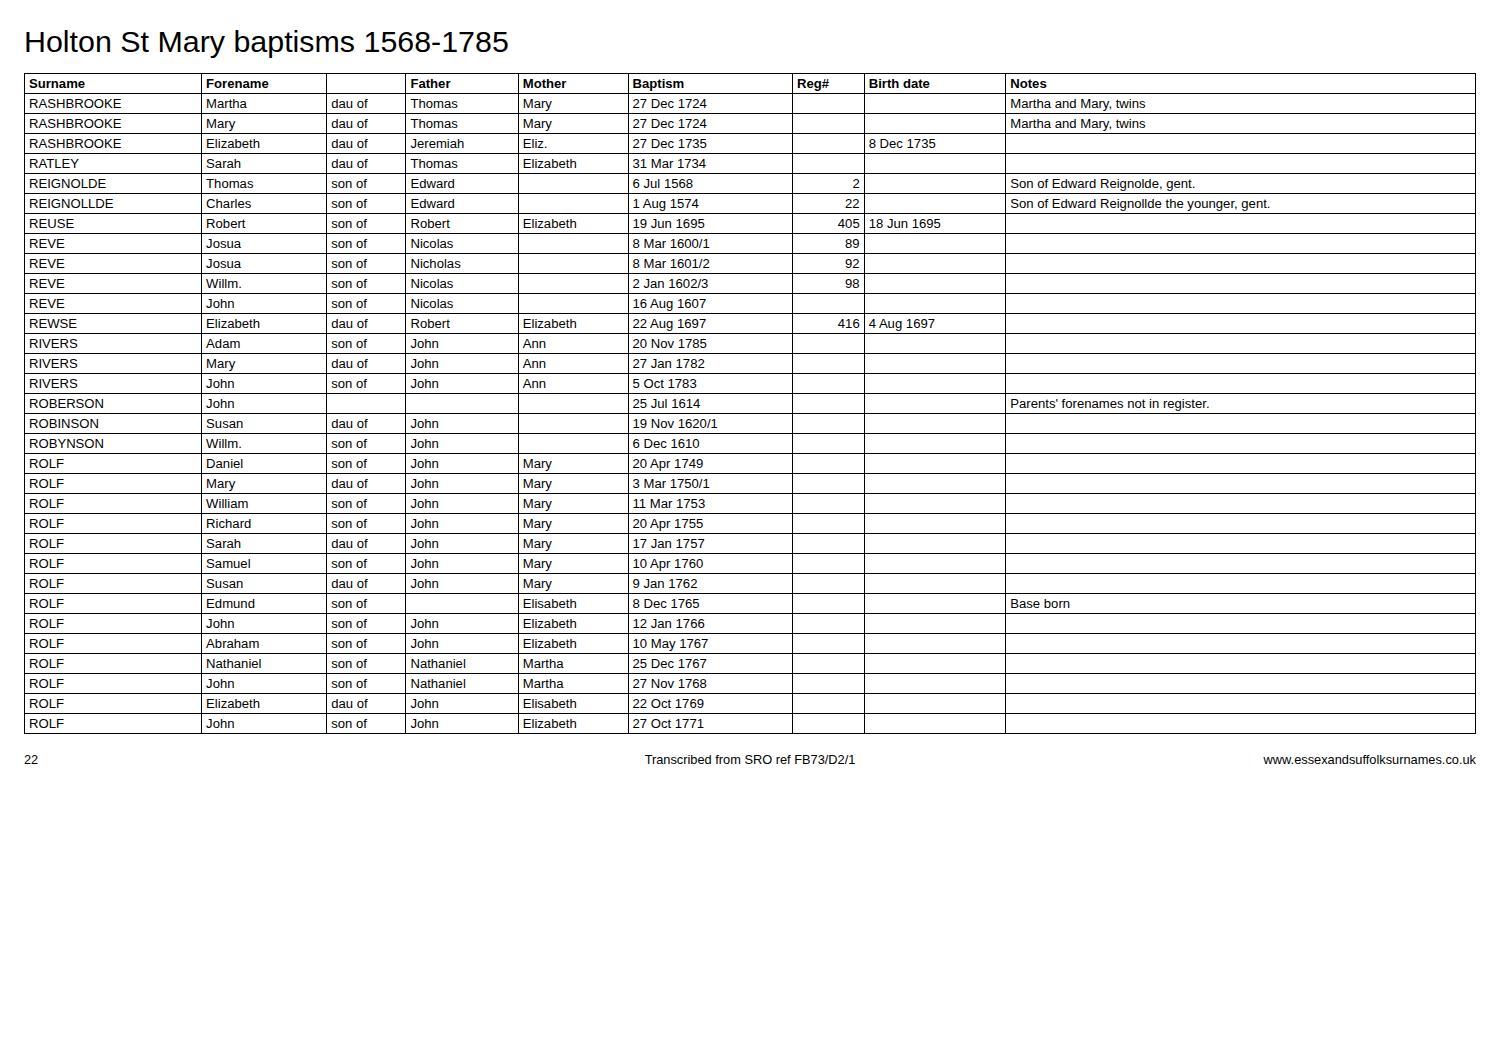Holton St Mary baptisms 1568-1785
| Surname | Forename | | Father | Mother | Baptism | Reg# | Birth date | Notes |
| --- | --- | --- | --- | --- | --- | --- | --- | --- |
| RASHBROOKE | Martha | dau of | Thomas | Mary | 27 Dec 1724 | | | Martha and Mary, twins |
| RASHBROOKE | Mary | dau of | Thomas | Mary | 27 Dec 1724 | | | Martha and Mary, twins |
| RASHBROOKE | Elizabeth | dau of | Jeremiah | Eliz. | 27 Dec 1735 | | 8 Dec 1735 | |
| RATLEY | Sarah | dau of | Thomas | Elizabeth | 31 Mar 1734 | | | |
| REIGNOLDE | Thomas | son of | Edward | | 6 Jul 1568 | 2 | | Son of Edward Reignolde, gent. |
| REIGNOLLDE | Charles | son of | Edward | | 1 Aug 1574 | 22 | | Son of Edward Reignollde the younger, gent. |
| REUSE | Robert | son of | Robert | Elizabeth | 19 Jun 1695 | 405 | 18 Jun 1695 | |
| REVE | Josua | son of | Nicolas | | 8 Mar 1600/1 | 89 | | |
| REVE | Josua | son of | Nicholas | | 8 Mar 1601/2 | 92 | | |
| REVE | Willm. | son of | Nicolas | | 2 Jan 1602/3 | 98 | | |
| REVE | John | son of | Nicolas | | 16 Aug 1607 | | | |
| REWSE | Elizabeth | dau of | Robert | Elizabeth | 22 Aug 1697 | 416 | 4 Aug 1697 | |
| RIVERS | Adam | son of | John | Ann | 20 Nov 1785 | | | |
| RIVERS | Mary | dau of | John | Ann | 27 Jan 1782 | | | |
| RIVERS | John | son of | John | Ann | 5 Oct 1783 | | | |
| ROBERSON | John | | | | 25 Jul 1614 | | | Parents' forenames not in register. |
| ROBINSON | Susan | dau of | John | | 19 Nov 1620/1 | | | |
| ROBYNSON | Willm. | son of | John | | 6 Dec 1610 | | | |
| ROLF | Daniel | son of | John | Mary | 20 Apr 1749 | | | |
| ROLF | Mary | dau of | John | Mary | 3 Mar 1750/1 | | | |
| ROLF | William | son of | John | Mary | 11 Mar 1753 | | | |
| ROLF | Richard | son of | John | Mary | 20 Apr 1755 | | | |
| ROLF | Sarah | dau of | John | Mary | 17 Jan 1757 | | | |
| ROLF | Samuel | son of | John | Mary | 10 Apr 1760 | | | |
| ROLF | Susan | dau of | John | Mary | 9 Jan 1762 | | | |
| ROLF | Edmund | son of | | Elisabeth | 8 Dec 1765 | | | Base born |
| ROLF | John | son of | John | Elizabeth | 12 Jan 1766 | | | |
| ROLF | Abraham | son of | John | Elizabeth | 10 May 1767 | | | |
| ROLF | Nathaniel | son of | Nathaniel | Martha | 25 Dec 1767 | | | |
| ROLF | John | son of | Nathaniel | Martha | 27 Nov 1768 | | | |
| ROLF | Elizabeth | dau of | John | Elisabeth | 22 Oct 1769 | | | |
| ROLF | John | son of | John | Elizabeth | 27 Oct 1771 | | | |
22
Transcribed from SRO ref FB73/D2/1
www.essexandsuffolksurnames.co.uk